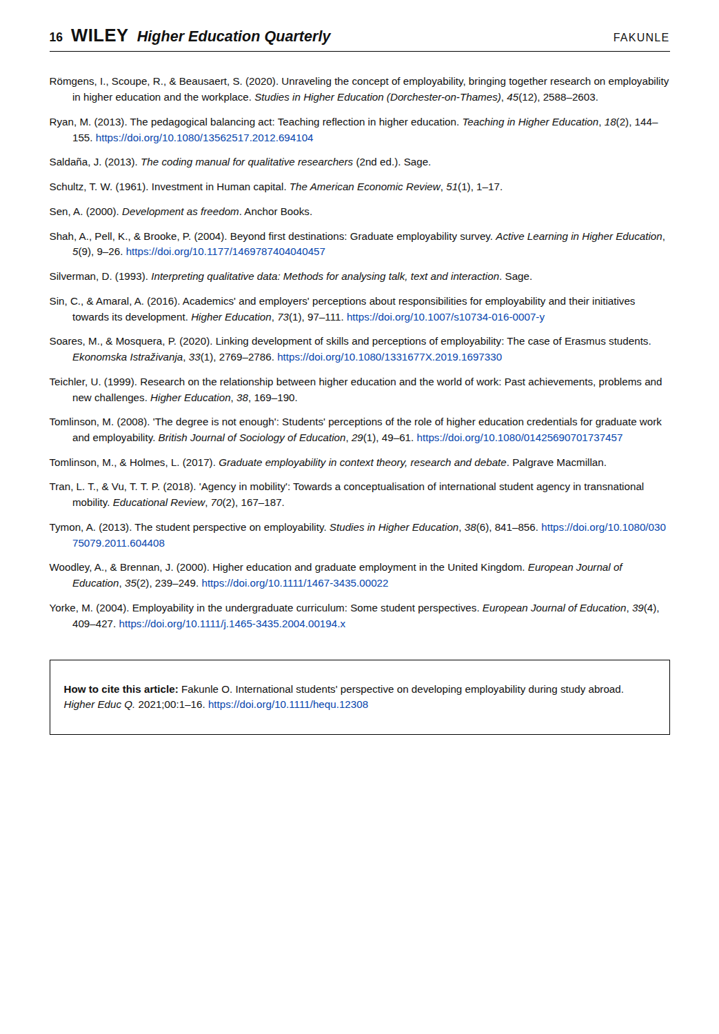16 WILEY Higher Education Quarterly FAKUNLE
References
Römgens, I., Scoupe, R., & Beausaert, S. (2020). Unraveling the concept of employability, bringing together research on employability in higher education and the workplace. Studies in Higher Education (Dorchester-on-Thames), 45(12), 2588–2603.
Ryan, M. (2013). The pedagogical balancing act: Teaching reflection in higher education. Teaching in Higher Education, 18(2), 144–155. https://doi.org/10.1080/13562517.2012.694104
Saldaña, J. (2013). The coding manual for qualitative researchers (2nd ed.). Sage.
Schultz, T. W. (1961). Investment in Human capital. The American Economic Review, 51(1), 1–17.
Sen, A. (2000). Development as freedom. Anchor Books.
Shah, A., Pell, K., & Brooke, P. (2004). Beyond first destinations: Graduate employability survey. Active Learning in Higher Education, 5(9), 9–26. https://doi.org/10.1177/1469787404040457
Silverman, D. (1993). Interpreting qualitative data: Methods for analysing talk, text and interaction. Sage.
Sin, C., & Amaral, A. (2016). Academics' and employers' perceptions about responsibilities for employability and their initiatives towards its development. Higher Education, 73(1), 97–111. https://doi.org/10.1007/s10734-016-0007-y
Soares, M., & Mosquera, P. (2020). Linking development of skills and perceptions of employability: The case of Erasmus students. Ekonomska Istraživanja, 33(1), 2769–2786. https://doi.org/10.1080/1331677X.2019.1697330
Teichler, U. (1999). Research on the relationship between higher education and the world of work: Past achievements, problems and new challenges. Higher Education, 38, 169–190.
Tomlinson, M. (2008). 'The degree is not enough': Students' perceptions of the role of higher education credentials for graduate work and employability. British Journal of Sociology of Education, 29(1), 49–61. https://doi.org/10.1080/01425690701737457
Tomlinson, M., & Holmes, L. (2017). Graduate employability in context theory, research and debate. Palgrave Macmillan.
Tran, L. T., & Vu, T. T. P. (2018). 'Agency in mobility': Towards a conceptualisation of international student agency in transnational mobility. Educational Review, 70(2), 167–187.
Tymon, A. (2013). The student perspective on employability. Studies in Higher Education, 38(6), 841–856. https://doi.org/10.1080/03075079.2011.604408
Woodley, A., & Brennan, J. (2000). Higher education and graduate employment in the United Kingdom. European Journal of Education, 35(2), 239–249. https://doi.org/10.1111/1467-3435.00022
Yorke, M. (2004). Employability in the undergraduate curriculum: Some student perspectives. European Journal of Education, 39(4), 409–427. https://doi.org/10.1111/j.1465-3435.2004.00194.x
How to cite this article: Fakunle O. International students' perspective on developing employability during study abroad. Higher Educ Q. 2021;00:1–16. https://doi.org/10.1111/hequ.12308